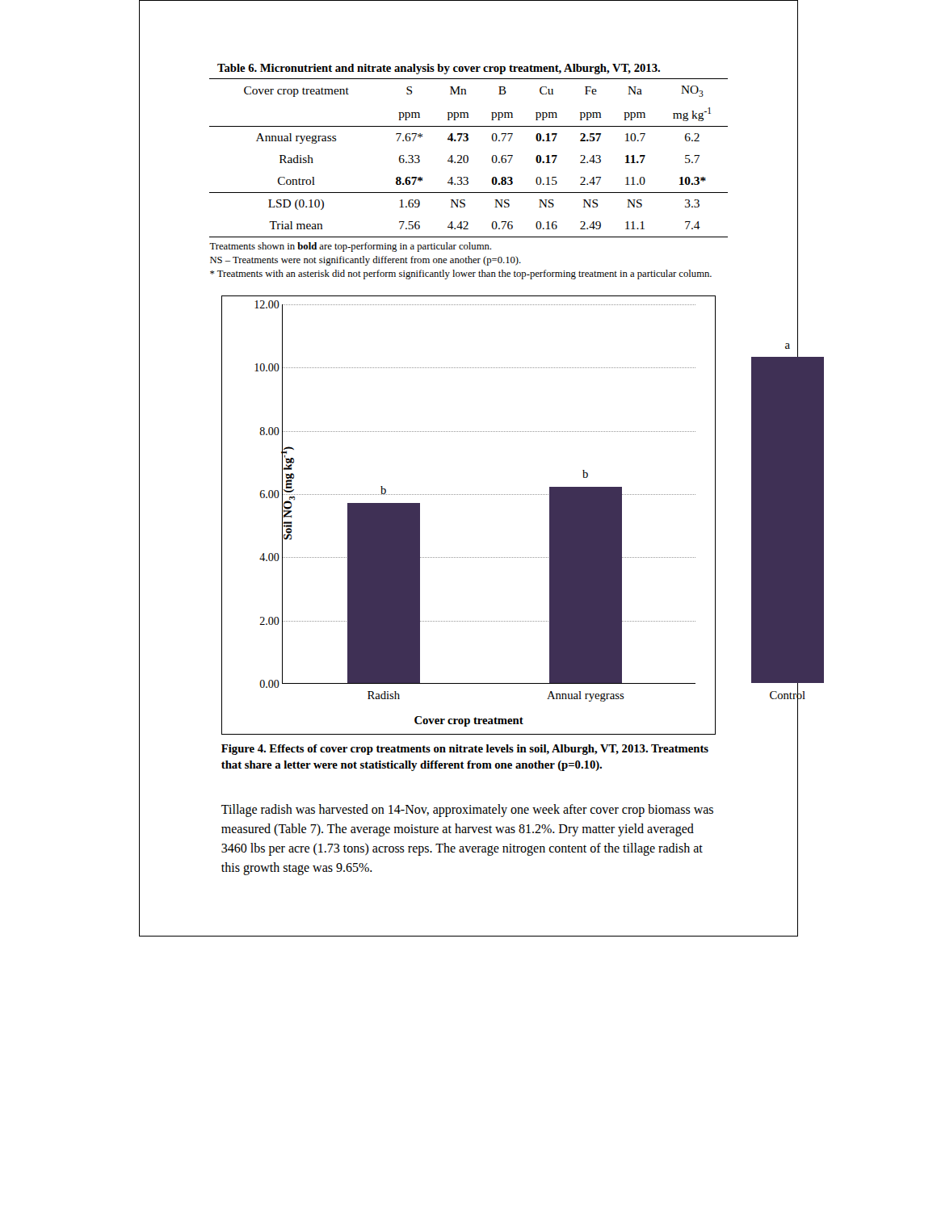Table 6. Micronutrient and nitrate analysis by cover crop treatment, Alburgh, VT, 2013.
| Cover crop treatment | S | Mn | B | Cu | Fe | Na | NO 3 |
| --- | --- | --- | --- | --- | --- | --- | --- |
| | ppm | ppm | ppm | ppm | ppm | ppm | mg kg -1 |
| Annual ryegrass | 7.67* | 4.73 | 0.77 | 0.17 | 2.57 | 10.7 | 6.2 |
| Radish | 6.33 | 4.20 | 0.67 | 0.17 | 2.43 | 11.7 | 5.7 |
| Control | 8.67* | 4.33 | 0.83 | 0.15 | 2.47 | 11.0 | 10.3* |
| LSD (0.10) | 1.69 | NS | NS | NS | NS | NS | 3.3 |
| Trial mean | 7.56 | 4.42 | 0.76 | 0.16 | 2.49 | 11.1 | 7.4 |
Treatments shown in bold are top-performing in a particular column.
NS – Treatments were not significantly different from one another (p=0.10).
* Treatments with an asterisk did not perform significantly lower than the top-performing treatment in a particular column.
Soil NO3 (mg kg-1)
12.00
10.00
8.00
6.00
4.00
2.00
0.00
b
Radish
b
Annual ryegrass
a
Control
Cover crop treatment
Figure 4. Effects of cover crop treatments on nitrate levels in soil, Alburgh, VT, 2013. Treatments that share a letter were not statistically different from one another (p=0.10).
Tillage radish was harvested on 14-Nov, approximately one week after cover crop biomass was measured (Table 7). The average moisture at harvest was 81.2%. Dry matter yield averaged 3460 lbs per acre (1.73 tons) across reps. The average nitrogen content of the tillage radish at this growth stage was 9.65%.